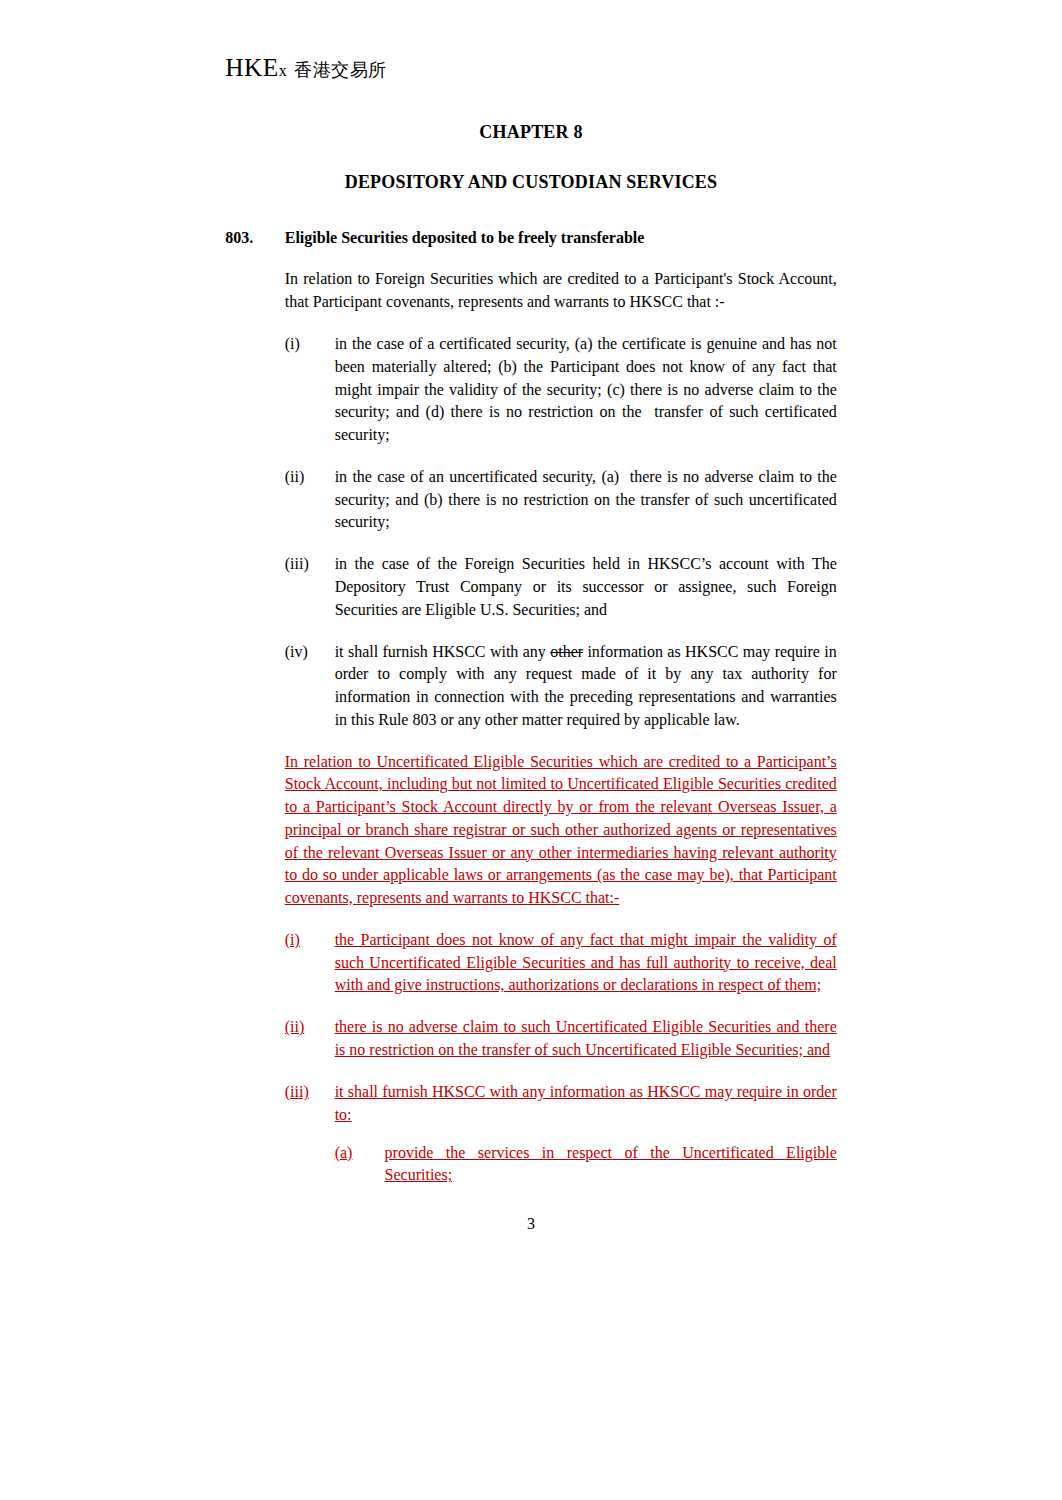HKE x 香港交易所
CHAPTER 8
DEPOSITORY AND CUSTODIAN SERVICES
803.
Eligible Securities deposited to be freely transferable
In relation to Foreign Securities which are credited to a Participant's Stock Account, that Participant covenants, represents and warrants to HKSCC that :-
(i) in the case of a certificated security, (a) the certificate is genuine and has not been materially altered; (b) the Participant does not know of any fact that might impair the validity of the security; (c) there is no adverse claim to the security; and (d) there is no restriction on the transfer of such certificated security;
(ii) in the case of an uncertificated security, (a) there is no adverse claim to the security; and (b) there is no restriction on the transfer of such uncertificated security;
(iii) in the case of the Foreign Securities held in HKSCC’s account with The Depository Trust Company or its successor or assignee, such Foreign Securities are Eligible U.S. Securities; and
(iv) it shall furnish HKSCC with any other information as HKSCC may require in order to comply with any request made of it by any tax authority for information in connection with the preceding representations and warranties in this Rule 803 or any other matter required by applicable law.
In relation to Uncertificated Eligible Securities which are credited to a Participant’s Stock Account, including but not limited to Uncertificated Eligible Securities credited to a Participant’s Stock Account directly by or from the relevant Overseas Issuer, a principal or branch share registrar or such other authorized agents or representatives of the relevant Overseas Issuer or any other intermediaries having relevant authority to do so under applicable laws or arrangements (as the case may be), that Participant covenants, represents and warrants to HKSCC that:-
(i) the Participant does not know of any fact that might impair the validity of such Uncertificated Eligible Securities and has full authority to receive, deal with and give instructions, authorizations or declarations in respect of them;
(ii) there is no adverse claim to such Uncertificated Eligible Securities and there is no restriction on the transfer of such Uncertificated Eligible Securities; and
(iii) it shall furnish HKSCC with any information as HKSCC may require in order to:
(a) provide the services in respect of the Uncertificated Eligible Securities;
3